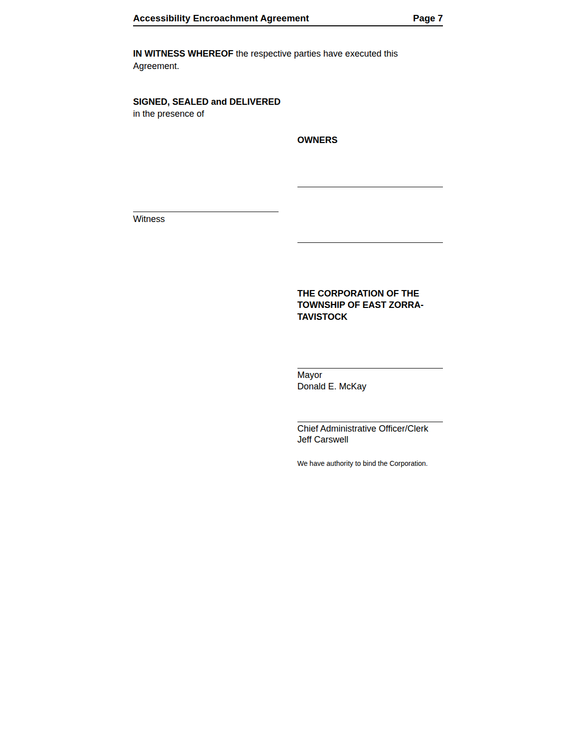Accessibility Encroachment Agreement Page 7
IN WITNESS WHEREOF the respective parties have executed this Agreement.
SIGNED, SEALED and DELIVERED in the presence of
| Witness | | OWNERS THE CORPORATION OF THE TOWNSHIP OF EAST ZORRA- TAVISTOCK Mayor Donald E. McKay Chief Administrative Officer/Clerk Jeff Carswell We have authority to bind the Corporation. |